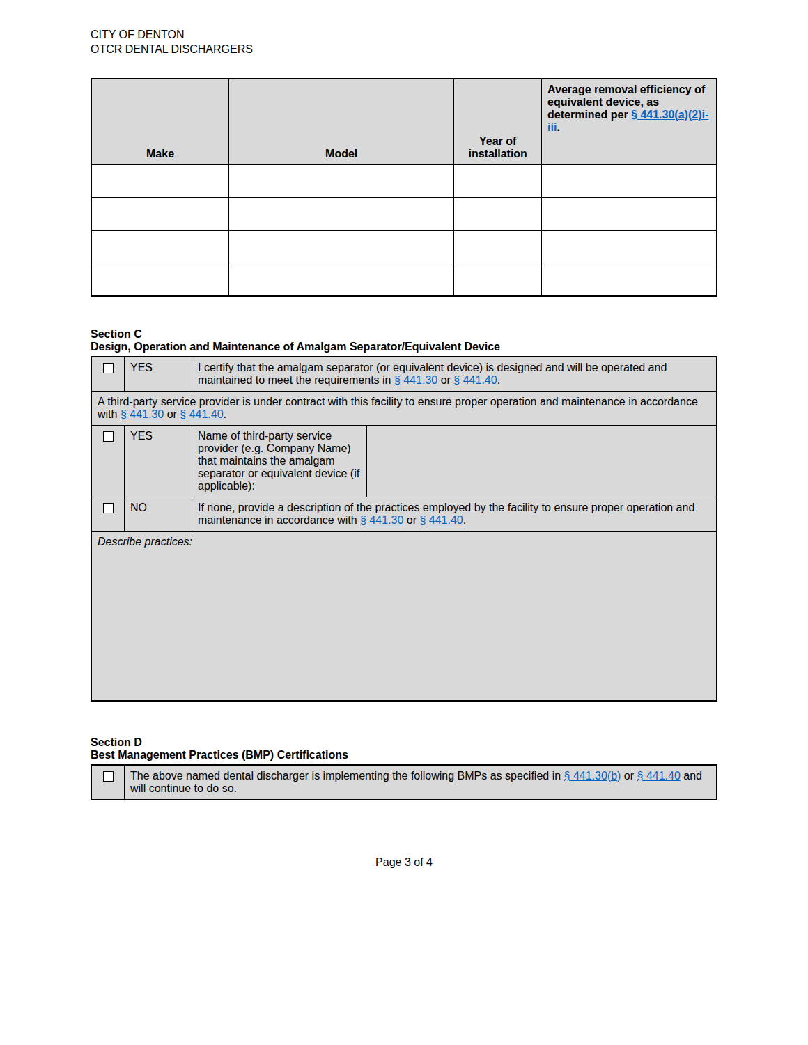CITY OF DENTON
OTCR DENTAL DISCHARGERS
| Make | Model | Year of installation | Average removal efficiency of equivalent device, as determined per § 441.30(a)(2)i- iii . |
| --- | --- | --- | --- |
Section C
Design, Operation and Maintenance of Amalgam Separator/Equivalent Device
| | YES | I certify that the amalgam separator (or equivalent device) is designed and will be operated and maintained to meet the requirements in § 441.30 or § 441.40 . |
| A third-party service provider is under contract with this facility to ensure proper operation and maintenance in accordance with § 441.30 or § 441.40 . |
| | YES | Name of third-party service provider (e.g. Company Name) that maintains the amalgam separator or equivalent device (if applicable): | |
| | NO | If none, provide a description of the practices employed by the facility to ensure proper operation and maintenance in accordance with § 441.30 or § 441.40 . |
| Describe practices: |
Section D
Best Management Practices (BMP) Certifications
| | The above named dental discharger is implementing the following BMPs as specified in § 441.30(b) or § 441.40 and will continue to do so. |
Page 3 of 4